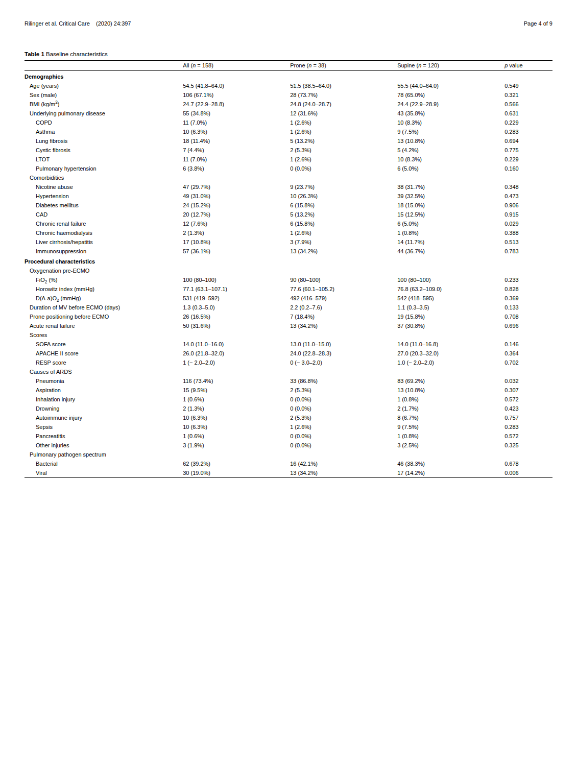Rilinger et al. Critical Care (2020) 24:397
Page 4 of 9
Table 1 Baseline characteristics
| | All ( n = 158) | Prone ( n = 38) | Supine ( n = 120) | p value |
| --- | --- | --- | --- | --- |
| Demographics |
| Age (years) | 54.5 (41.8–64.0) | 51.5 (38.5–64.0) | 55.5 (44.0–64.0) | 0.549 |
| Sex (male) | 106 (67.1%) | 28 (73.7%) | 78 (65.0%) | 0.321 |
| BMI (kg/m 2 ) | 24.7 (22.9–28.8) | 24.8 (24.0–28.7) | 24.4 (22.9–28.9) | 0.566 |
| Underlying pulmonary disease | 55 (34.8%) | 12 (31.6%) | 43 (35.8%) | 0.631 |
| COPD | 11 (7.0%) | 1 (2.6%) | 10 (8.3%) | 0.229 |
| Asthma | 10 (6.3%) | 1 (2.6%) | 9 (7.5%) | 0.283 |
| Lung fibrosis | 18 (11.4%) | 5 (13.2%) | 13 (10.8%) | 0.694 |
| Cystic fibrosis | 7 (4.4%) | 2 (5.3%) | 5 (4.2%) | 0.775 |
| LTOT | 11 (7.0%) | 1 (2.6%) | 10 (8.3%) | 0.229 |
| Pulmonary hypertension | 6 (3.8%) | 0 (0.0%) | 6 (5.0%) | 0.160 |
| Comorbidities | | | | |
| Nicotine abuse | 47 (29.7%) | 9 (23.7%) | 38 (31.7%) | 0.348 |
| Hypertension | 49 (31.0%) | 10 (26.3%) | 39 (32.5%) | 0.473 |
| Diabetes mellitus | 24 (15.2%) | 6 (15.8%) | 18 (15.0%) | 0.906 |
| CAD | 20 (12.7%) | 5 (13.2%) | 15 (12.5%) | 0.915 |
| Chronic renal failure | 12 (7.6%) | 6 (15.8%) | 6 (5.0%) | 0.029 |
| Chronic haemodialysis | 2 (1.3%) | 1 (2.6%) | 1 (0.8%) | 0.388 |
| Liver cirrhosis/hepatitis | 17 (10.8%) | 3 (7.9%) | 14 (11.7%) | 0.513 |
| Immunosuppression | 57 (36.1%) | 13 (34.2%) | 44 (36.7%) | 0.783 |
| Procedural characteristics |
| Oxygenation pre-ECMO | | | | |
| FiO 2 (%) | 100 (80–100) | 90 (80–100) | 100 (80–100) | 0.233 |
| Horowitz index (mmHg) | 77.1 (63.1–107.1) | 77.6 (60.1–105.2) | 76.8 (63.2–109.0) | 0.828 |
| D(A-a)O 2 (mmHg) | 531 (419–592) | 492 (416–579) | 542 (418–595) | 0.369 |
| Duration of MV before ECMO (days) | 1.3 (0.3–5.0) | 2.2 (0.2–7.6) | 1.1 (0.3–3.5) | 0.133 |
| Prone positioning before ECMO | 26 (16.5%) | 7 (18.4%) | 19 (15.8%) | 0.708 |
| Acute renal failure | 50 (31.6%) | 13 (34.2%) | 37 (30.8%) | 0.696 |
| Scores | | | | |
| SOFA score | 14.0 (11.0–16.0) | 13.0 (11.0–15.0) | 14.0 (11.0–16.8) | 0.146 |
| APACHE II score | 26.0 (21.8–32.0) | 24.0 (22.8–28.3) | 27.0 (20.3–32.0) | 0.364 |
| RESP score | 1 (− 2.0–2.0) | 0 (− 3.0–2.0) | 1.0 (− 2.0–2.0) | 0.702 |
| Causes of ARDS | | | | |
| Pneumonia | 116 (73.4%) | 33 (86.8%) | 83 (69.2%) | 0.032 |
| Aspiration | 15 (9.5%) | 2 (5.3%) | 13 (10.8%) | 0.307 |
| Inhalation injury | 1 (0.6%) | 0 (0.0%) | 1 (0.8%) | 0.572 |
| Drowning | 2 (1.3%) | 0 (0.0%) | 2 (1.7%) | 0.423 |
| Autoimmune injury | 10 (6.3%) | 2 (5.3%) | 8 (6.7%) | 0.757 |
| Sepsis | 10 (6.3%) | 1 (2.6%) | 9 (7.5%) | 0.283 |
| Pancreatitis | 1 (0.6%) | 0 (0.0%) | 1 (0.8%) | 0.572 |
| Other injuries | 3 (1.9%) | 0 (0.0%) | 3 (2.5%) | 0.325 |
| Pulmonary pathogen spectrum | | | | |
| Bacterial | 62 (39.2%) | 16 (42.1%) | 46 (38.3%) | 0.678 |
| Viral | 30 (19.0%) | 13 (34.2%) | 17 (14.2%) | 0.006 |